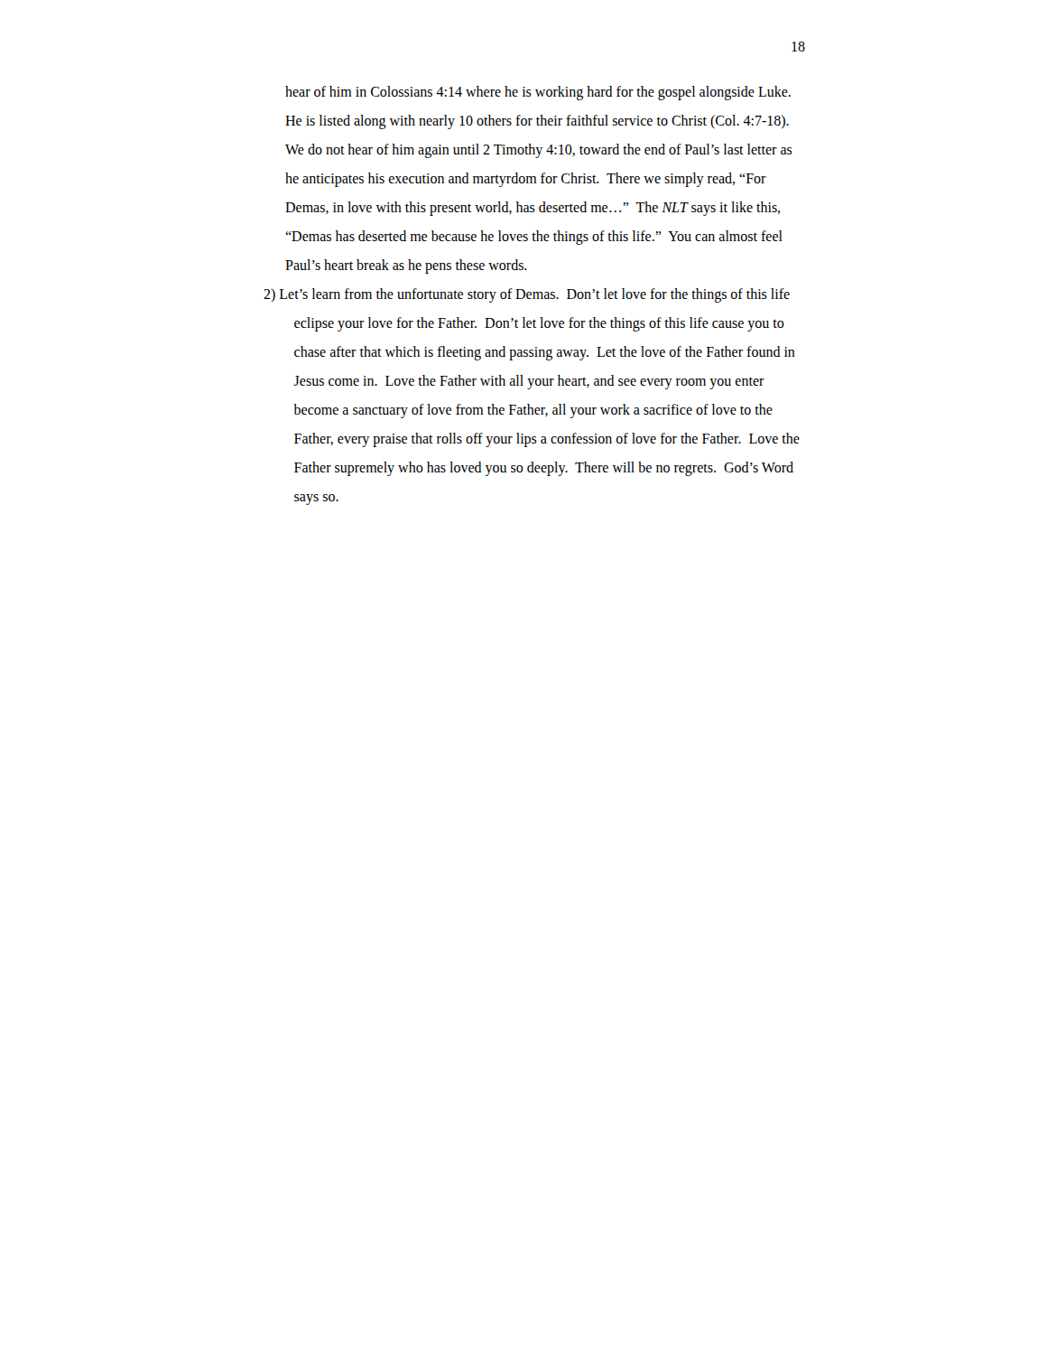18
hear of him in Colossians 4:14 where he is working hard for the gospel alongside Luke. He is listed along with nearly 10 others for their faithful service to Christ (Col. 4:7-18). We do not hear of him again until 2 Timothy 4:10, toward the end of Paul’s last letter as he anticipates his execution and martyrdom for Christ. There we simply read, “For Demas, in love with this present world, has deserted me…” The NLT says it like this, “Demas has deserted me because he loves the things of this life.” You can almost feel Paul’s heart break as he pens these words.
2) Let’s learn from the unfortunate story of Demas. Don’t let love for the things of this life eclipse your love for the Father. Don’t let love for the things of this life cause you to chase after that which is fleeting and passing away. Let the love of the Father found in Jesus come in. Love the Father with all your heart, and see every room you enter become a sanctuary of love from the Father, all your work a sacrifice of love to the Father, every praise that rolls off your lips a confession of love for the Father. Love the Father supremely who has loved you so deeply. There will be no regrets. God’s Word says so.